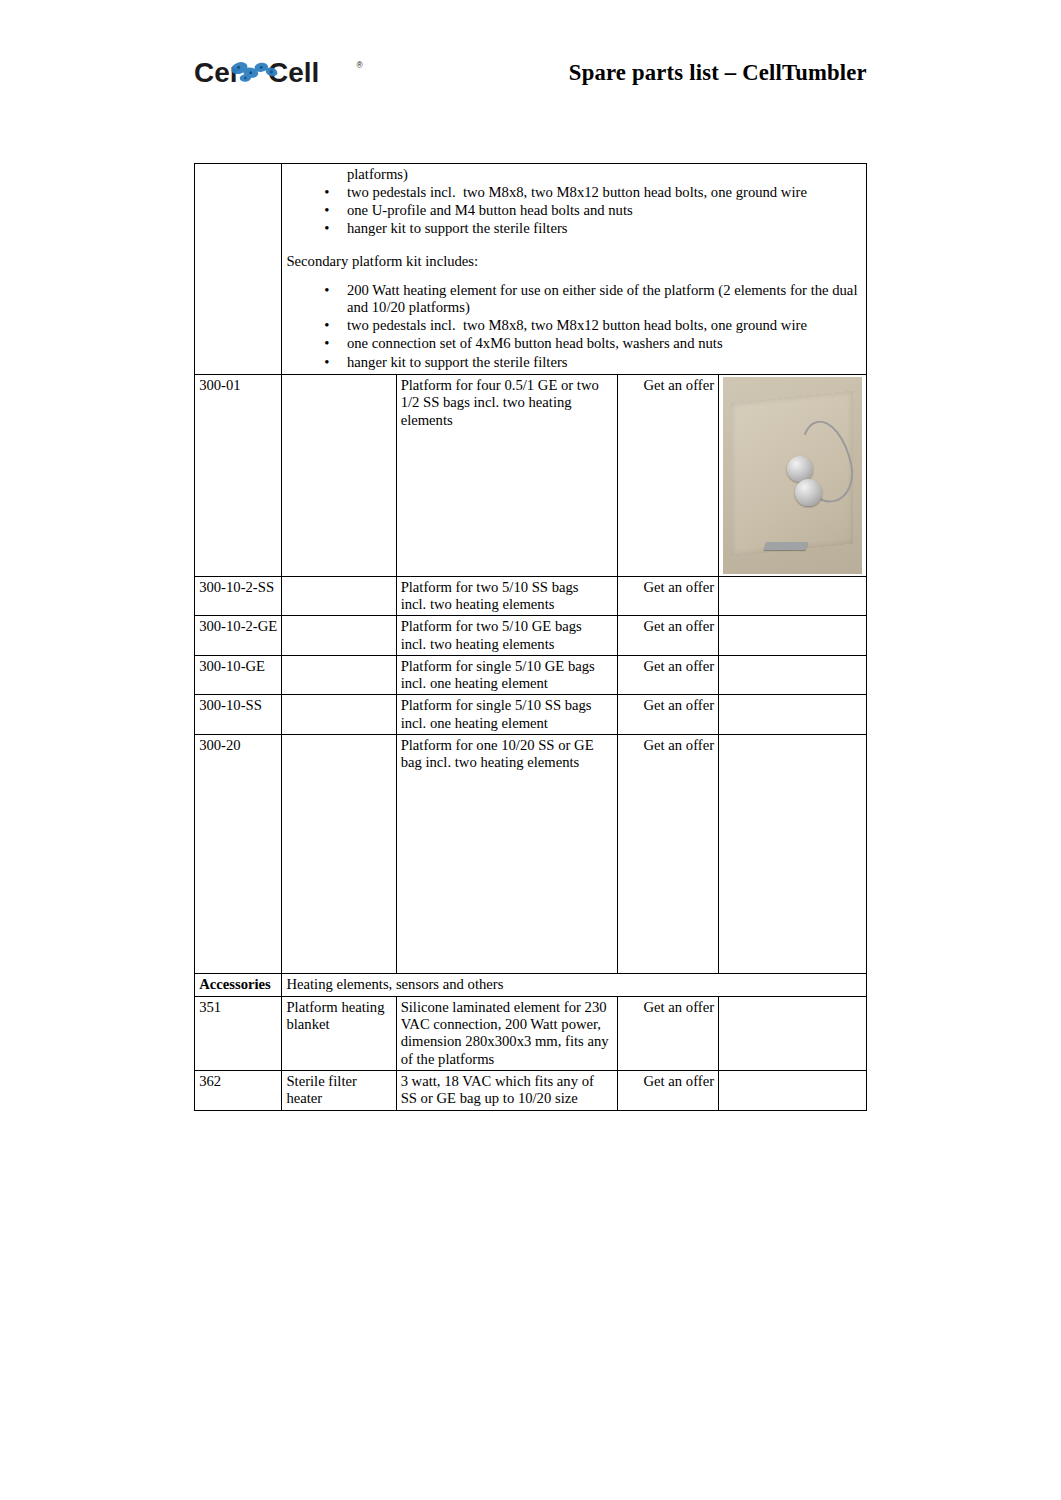Cer Cell ®
Spare parts list – CellTumbler
| | platforms) two pedestals incl. two M8x8, two M8x12 button head bolts, one ground wire one U-profile and M4 button head bolts and nuts hanger kit to support the sterile filters Secondary platform kit includes: 200 Watt heating element for use on either side of the platform (2 elements for the dual and 10/20 platforms) two pedestals incl. two M8x8, two M8x12 button head bolts, one ground wire one connection set of 4xM6 button head bolts, washers and nuts hanger kit to support the sterile filters |
| 300-01 | | Platform for four 0.5/1 GE or two 1/2 SS bags incl. two heating elements | Get an offer | |
| 300-10-2-SS | | Platform for two 5/10 SS bags incl. two heating elements | Get an offer | |
| 300-10-2-GE | | Platform for two 5/10 GE bags incl. two heating elements | Get an offer | |
| 300-10-GE | | Platform for single 5/10 GE bags incl. one heating element | Get an offer | |
| 300-10-SS | | Platform for single 5/10 SS bags incl. one heating element | Get an offer | |
| 300-20 | | Platform for one 10/20 SS or GE bag incl. two heating elements | Get an offer | |
| Accessories | Heating elements, sensors and others |
| 351 | Platform heating blanket | Silicone laminated element for 230 VAC connection, 200 Watt power, dimension 280x300x3 mm, fits any of the platforms | Get an offer | |
| 362 | Sterile filter heater | 3 watt, 18 VAC which fits any of SS or GE bag up to 10/20 size | Get an offer | |